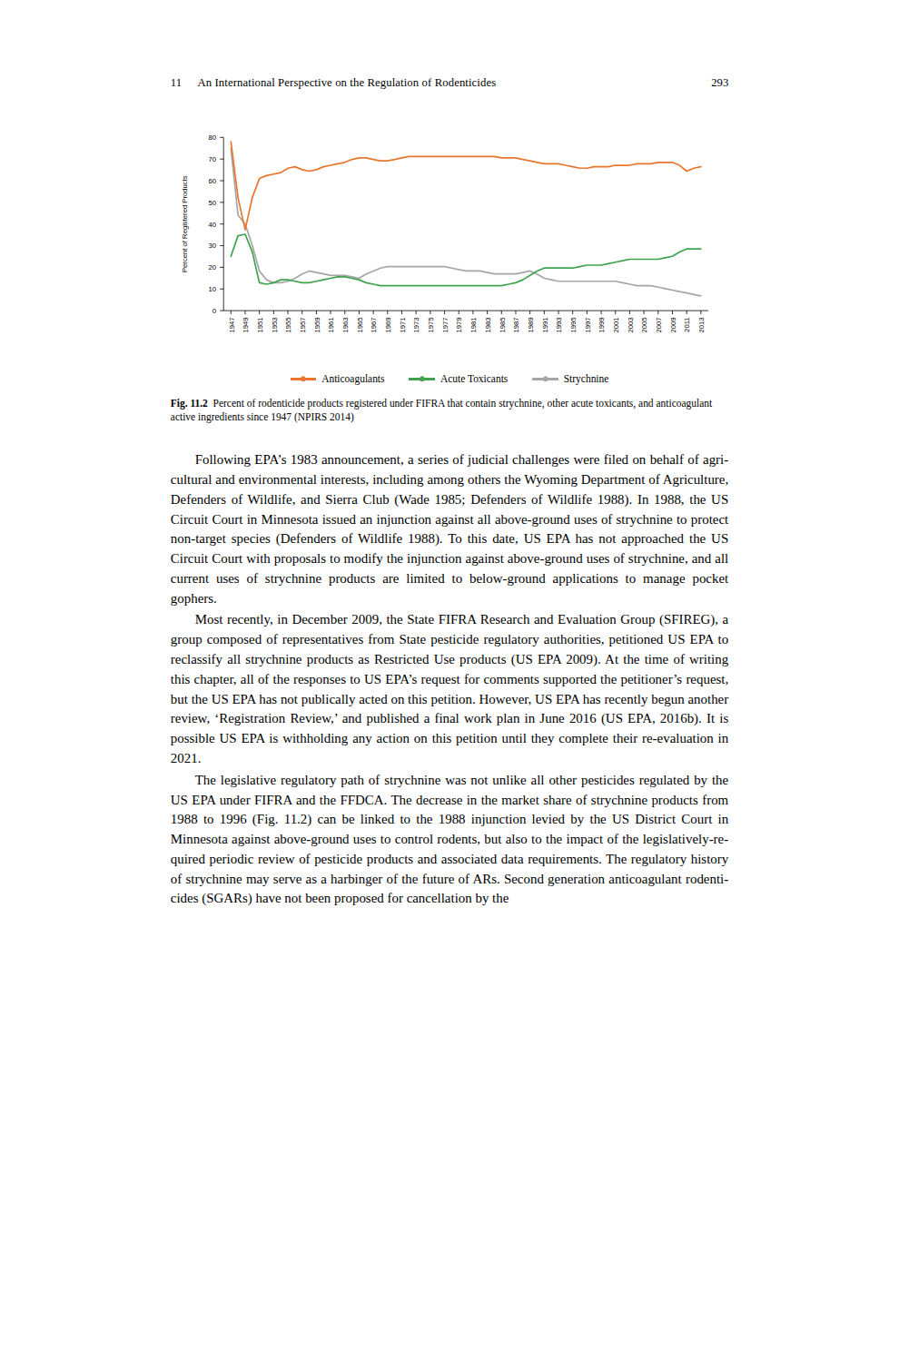11 An International Perspective on the Regulation of Rodenticides
293
Percent of Registered Products 80 70 60 50 40 30 20 10 0 1947 1949 1951 1953 1955 1957 1959 1961 1963 1965 1967 1969 1971 1973 1975 1977 1979 1981 1983 1985 1987 1989 1991 1993 1995 1997 1999 2001 2003 2005 2007 2009 2011 2013
Anticoagulants Acute Toxicants Strychnine
Fig. 11.2 Percent of rodenticide products registered under FIFRA that contain strychnine, other acute toxicants, and anticoagulant active ingredients since 1947 (NPIRS 2014)
Following EPA’s 1983 announcement, a series of judicial challenges were filed on behalf of agricultural and environmental interests, including among others the Wyoming Department of Agriculture, Defenders of Wildlife, and Sierra Club (Wade 1985; Defenders of Wildlife 1988). In 1988, the US Circuit Court in Minnesota issued an injunction against all above-ground uses of strychnine to protect non-target species (Defenders of Wildlife 1988). To this date, US EPA has not approached the US Circuit Court with proposals to modify the injunction against above-ground uses of strychnine, and all current uses of strychnine products are limited to below-ground applications to manage pocket gophers.
Most recently, in December 2009, the State FIFRA Research and Evaluation Group (SFIREG), a group composed of representatives from State pesticide regulatory authorities, petitioned US EPA to reclassify all strychnine products as Restricted Use products (US EPA 2009). At the time of writing this chapter, all of the responses to US EPA’s request for comments supported the petitioner’s request, but the US EPA has not publically acted on this petition. However, US EPA has recently begun another review, ‘Registration Review,’ and published a final work plan in June 2016 (US EPA, 2016b). It is possible US EPA is withholding any action on this petition until they complete their re-evaluation in 2021.
The legislative regulatory path of strychnine was not unlike all other pesticides regulated by the US EPA under FIFRA and the FFDCA. The decrease in the market share of strychnine products from 1988 to 1996 (Fig. 11.2) can be linked to the 1988 injunction levied by the US District Court in Minnesota against above-ground uses to control rodents, but also to the impact of the legislatively-required periodic review of pesticide products and associated data requirements. The regulatory history of strychnine may serve as a harbinger of the future of ARs. Second generation anticoagulant rodenticides (SGARs) have not been proposed for cancellation by the